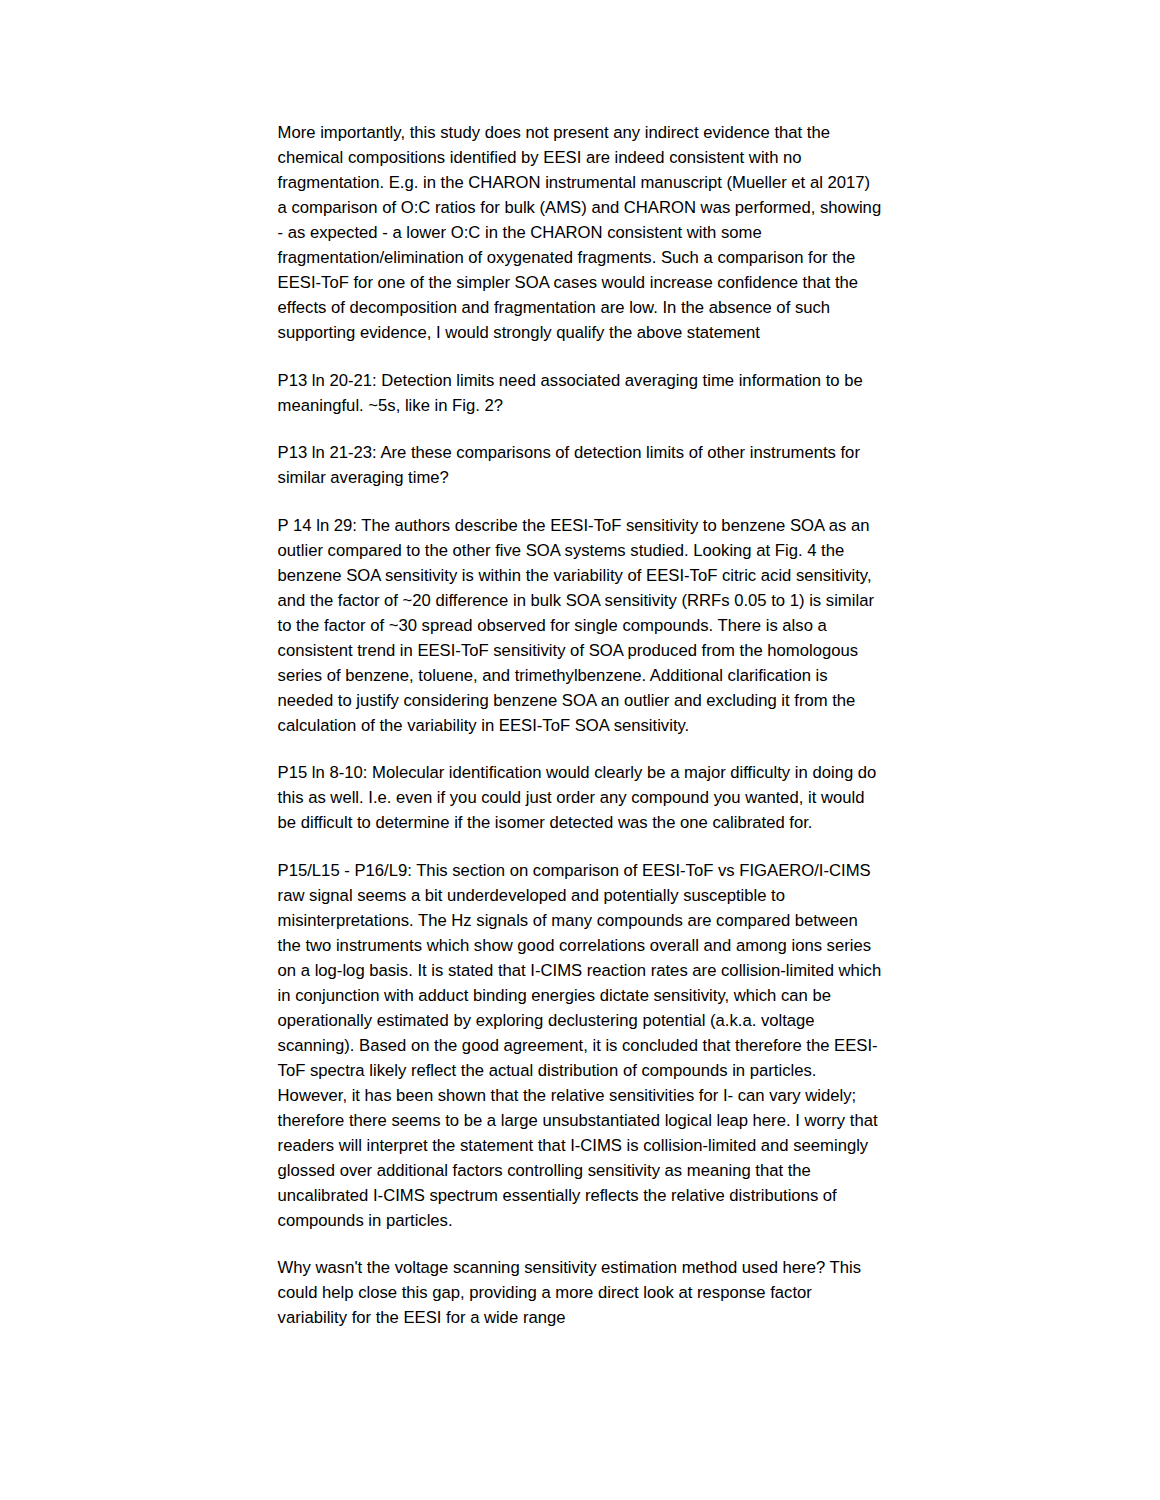More importantly, this study does not present any indirect evidence that the chemical compositions identified by EESI are indeed consistent with no fragmentation. E.g. in the CHARON instrumental manuscript (Mueller et al 2017) a comparison of O:C ratios for bulk (AMS) and CHARON was performed, showing - as expected - a lower O:C in the CHARON consistent with some fragmentation/elimination of oxygenated fragments. Such a comparison for the EESI-ToF for one of the simpler SOA cases would increase confidence that the effects of decomposition and fragmentation are low. In the absence of such supporting evidence, I would strongly qualify the above statement
P13 ln 20-21: Detection limits need associated averaging time information to be meaningful. ~5s, like in Fig. 2?
P13 ln 21-23: Are these comparisons of detection limits of other instruments for similar averaging time?
P 14 ln 29: The authors describe the EESI-ToF sensitivity to benzene SOA as an outlier compared to the other five SOA systems studied. Looking at Fig. 4 the benzene SOA sensitivity is within the variability of EESI-ToF citric acid sensitivity, and the factor of ~20 difference in bulk SOA sensitivity (RRFs 0.05 to 1) is similar to the factor of ~30 spread observed for single compounds. There is also a consistent trend in EESI-ToF sensitivity of SOA produced from the homologous series of benzene, toluene, and trimethylbenzene. Additional clarification is needed to justify considering benzene SOA an outlier and excluding it from the calculation of the variability in EESI-ToF SOA sensitivity.
P15 ln 8-10: Molecular identification would clearly be a major difficulty in doing do this as well. I.e. even if you could just order any compound you wanted, it would be difficult to determine if the isomer detected was the one calibrated for.
P15/L15 - P16/L9: This section on comparison of EESI-ToF vs FIGAERO/I-CIMS raw signal seems a bit underdeveloped and potentially susceptible to misinterpretations. The Hz signals of many compounds are compared between the two instruments which show good correlations overall and among ions series on a log-log basis. It is stated that I-CIMS reaction rates are collision-limited which in conjunction with adduct binding energies dictate sensitivity, which can be operationally estimated by exploring declustering potential (a.k.a. voltage scanning). Based on the good agreement, it is concluded that therefore the EESI-ToF spectra likely reflect the actual distribution of compounds in particles. However, it has been shown that the relative sensitivities for I- can vary widely; therefore there seems to be a large unsubstantiated logical leap here. I worry that readers will interpret the statement that I-CIMS is collision-limited and seemingly glossed over additional factors controlling sensitivity as meaning that the uncalibrated I-CIMS spectrum essentially reflects the relative distributions of compounds in particles.
Why wasn't the voltage scanning sensitivity estimation method used here? This could help close this gap, providing a more direct look at response factor variability for the EESI for a wide range